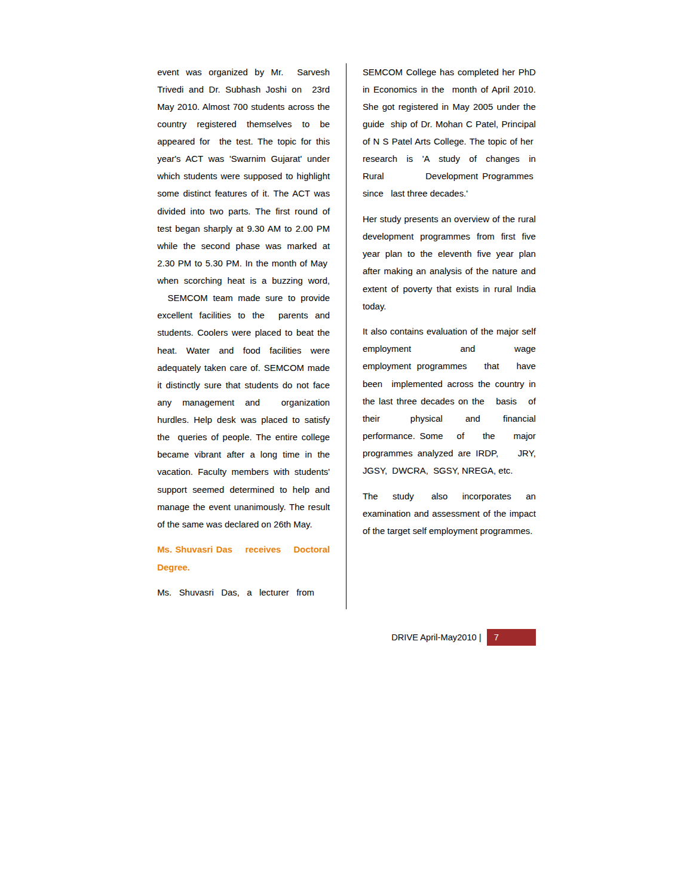event was organized by Mr. Sarvesh Trivedi and Dr. Subhash Joshi on 23rd May 2010. Almost 700 students across the country registered themselves to be appeared for the test. The topic for this year's ACT was 'Swarnim Gujarat' under which students were supposed to highlight some distinct features of it. The ACT was divided into two parts. The first round of test began sharply at 9.30 AM to 2.00 PM while the second phase was marked at 2.30 PM to 5.30 PM. In the month of May when scorching heat is a buzzing word, SEMCOM team made sure to provide excellent facilities to the parents and students. Coolers were placed to beat the heat. Water and food facilities were adequately taken care of. SEMCOM made it distinctly sure that students do not face any management and organization hurdles. Help desk was placed to satisfy the queries of people. The entire college became vibrant after a long time in the vacation. Faculty members with students' support seemed determined to help and manage the event unanimously. The result of the same was declared on 26th May.
Ms. Shuvasri Das receives Doctoral Degree.
Ms. Shuvasri Das, a lecturer from
SEMCOM College has completed her PhD in Economics in the month of April 2010. She got registered in May 2005 under the guide ship of Dr. Mohan C Patel, Principal of N S Patel Arts College. The topic of her research is 'A study of changes in Rural Development Programmes since last three decades.'
Her study presents an overview of the rural development programmes from first five year plan to the eleventh five year plan after making an analysis of the nature and extent of poverty that exists in rural India today.
It also contains evaluation of the major self employment and wage employment programmes that have been implemented across the country in the last three decades on the basis of their physical and financial performance. Some of the major programmes analyzed are IRDP, JRY, JGSY, DWCRA, SGSY, NREGA, etc.
The study also incorporates an examination and assessment of the impact of the target self employment programmes.
DRIVE April-May2010 |
7